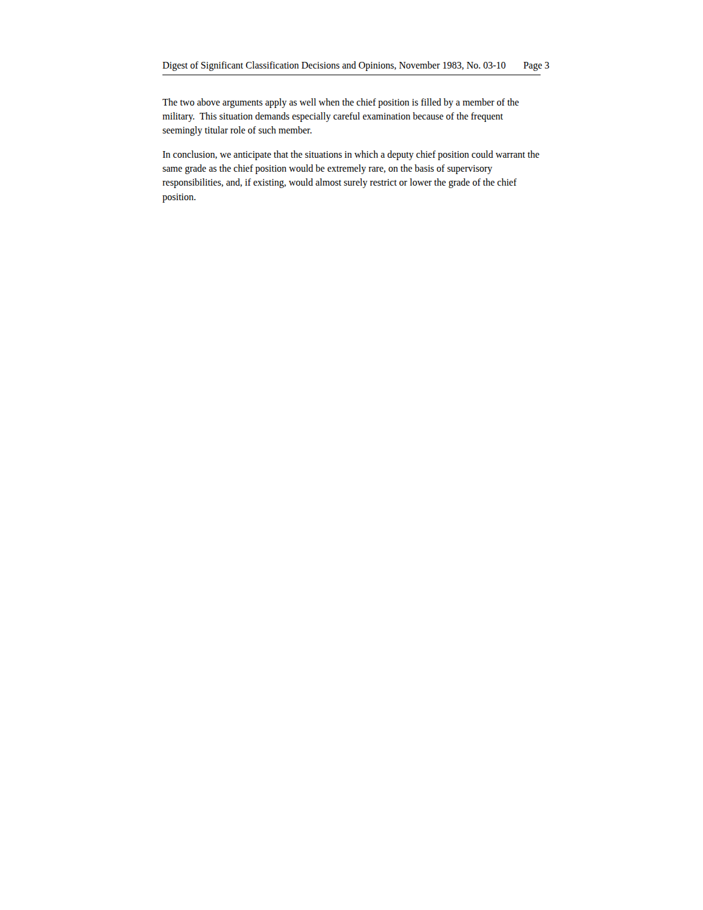Digest of Significant Classification Decisions and Opinions, November 1983, No. 03-10 Page 3
The two above arguments apply as well when the chief position is filled by a member of the military. This situation demands especially careful examination because of the frequent seemingly titular role of such member.
In conclusion, we anticipate that the situations in which a deputy chief position could warrant the same grade as the chief position would be extremely rare, on the basis of supervisory responsibilities, and, if existing, would almost surely restrict or lower the grade of the chief position.